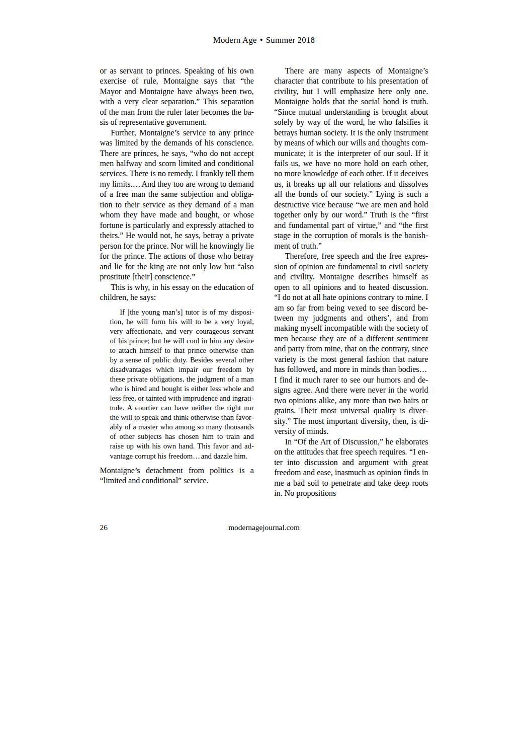Modern Age•Summer 2018
or as servant to princes. Speaking of his own exercise of rule, Montaigne says that “the Mayor and Montaigne have always been two, with a very clear separation.” This separation of the man from the ruler later becomes the basis of representative government.
Further, Montaigne’s service to any prince was limited by the demands of his conscience. There are princes, he says, “who do not accept men halfway and scorn limited and conditional services. There is no remedy. I frankly tell them my limits.…And they too are wrong to demand of a free man the same subjection and obligation to their service as they demand of a man whom they have made and bought, or whose fortune is particularly and expressly attached to theirs.” He would not, he says, betray a private person for the prince. Nor will he knowingly lie for the prince. The actions of those who betray and lie for the king are not only low but “also prostitute [their] conscience.”
This is why, in his essay on the education of children, he says:
If [the young man’s] tutor is of my disposition, he will form his will to be a very loyal, very affectionate, and very courageous servant of his prince; but he will cool in him any desire to attach himself to that prince otherwise than by a sense of public duty. Besides several other disadvantages which impair our freedom by these private obligations, the judgment of a man who is hired and bought is either less whole and less free, or tainted with imprudence and ingratitude. A courtier can have neither the right nor the will to speak and think otherwise than favorably of a master who among so many thousands of other subjects has chosen him to train and raise up with his own hand. This favor and advantage corrupt his freedom…and dazzle him.
Montaigne’s detachment from politics is a “limited and conditional” service.
There are many aspects of Montaigne’s character that contribute to his presentation of civility, but I will emphasize here only one. Montaigne holds that the social bond is truth. “Since mutual understanding is brought about solely by way of the word, he who falsifies it betrays human society. It is the only instrument by means of which our wills and thoughts communicate; it is the interpreter of our soul. If it fails us, we have no more hold on each other, no more knowledge of each other. If it deceives us, it breaks up all our relations and dissolves all the bonds of our society.” Lying is such a destructive vice because “we are men and hold together only by our word.” Truth is the “first and fundamental part of virtue,” and “the first stage in the corruption of morals is the banishment of truth.”
Therefore, free speech and the free expression of opinion are fundamental to civil society and civility. Montaigne describes himself as open to all opinions and to heated discussion. “I do not at all hate opinions contrary to mine. I am so far from being vexed to see discord between my judgments and others’, and from making myself incompatible with the society of men because they are of a different sentiment and party from mine, that on the contrary, since variety is the most general fashion that nature has followed, and more in minds than bodies…I find it much rarer to see our humors and designs agree. And there were never in the world two opinions alike, any more than two hairs or grains. Their most universal quality is diversity.” The most important diversity, then, is diversity of minds.
In “Of the Art of Discussion,” he elaborates on the attitudes that free speech requires. “I enter into discussion and argument with great freedom and ease, inasmuch as opinion finds in me a bad soil to penetrate and take deep roots in. No propositions
26
modernagejournal.com